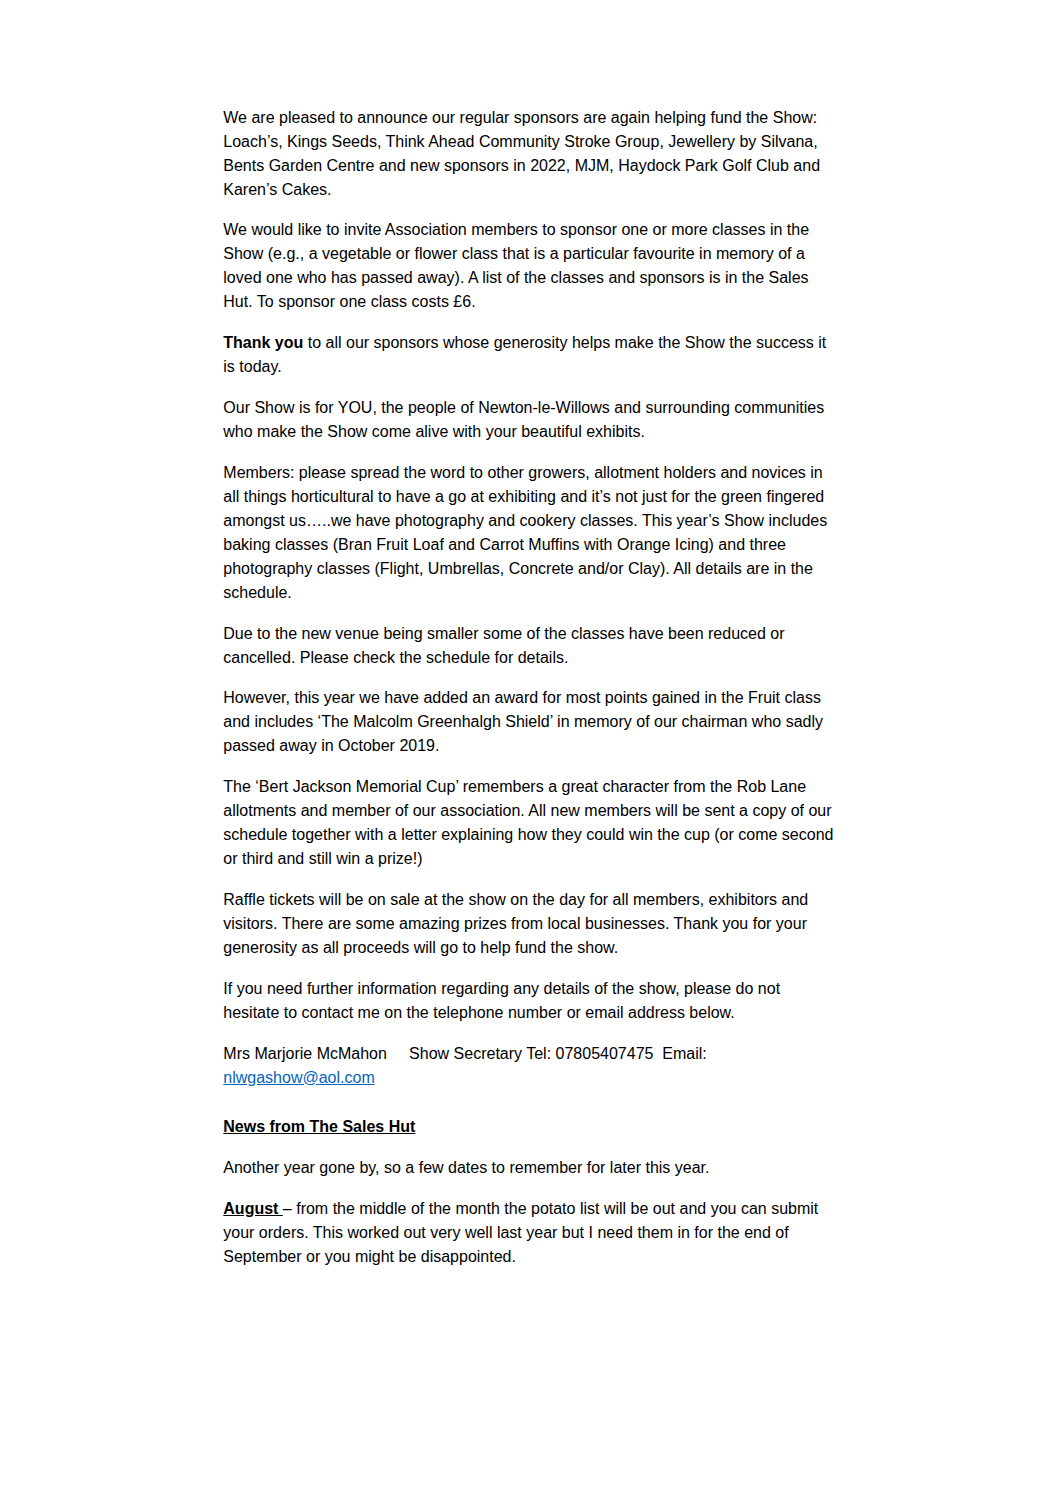We are pleased to announce our regular sponsors are again helping fund the Show: Loach’s, Kings Seeds, Think Ahead Community Stroke Group, Jewellery by Silvana, Bents Garden Centre and new sponsors in 2022, MJM, Haydock Park Golf Club and Karen’s Cakes.
We would like to invite Association members to sponsor one or more classes in the Show (e.g., a vegetable or flower class that is a particular favourite in memory of a loved one who has passed away). A list of the classes and sponsors is in the Sales Hut. To sponsor one class costs £6.
Thank you to all our sponsors whose generosity helps make the Show the success it is today.
Our Show is for YOU, the people of Newton-le-Willows and surrounding communities who make the Show come alive with your beautiful exhibits.
Members: please spread the word to other growers, allotment holders and novices in all things horticultural to have a go at exhibiting and it’s not just for the green fingered amongst us…..we have photography and cookery classes. This year’s Show includes baking classes (Bran Fruit Loaf and Carrot Muffins with Orange Icing) and three photography classes (Flight, Umbrellas, Concrete and/or Clay). All details are in the schedule.
Due to the new venue being smaller some of the classes have been reduced or cancelled. Please check the schedule for details.
However, this year we have added an award for most points gained in the Fruit class and includes ‘The Malcolm Greenhalgh Shield’ in memory of our chairman who sadly passed away in October 2019.
The ‘Bert Jackson Memorial Cup’ remembers a great character from the Rob Lane allotments and member of our association. All new members will be sent a copy of our schedule together with a letter explaining how they could win the cup (or come second or third and still win a prize!)
Raffle tickets will be on sale at the show on the day for all members, exhibitors and visitors. There are some amazing prizes from local businesses. Thank you for your generosity as all proceeds will go to help fund the show.
If you need further information regarding any details of the show, please do not hesitate to contact me on the telephone number or email address below.
Mrs Marjorie McMahon Show Secretary Tel: 07805407475 Email: nlwgashow@aol.com
News from The Sales Hut
Another year gone by, so a few dates to remember for later this year.
August – from the middle of the month the potato list will be out and you can submit your orders. This worked out very well last year but I need them in for the end of September or you might be disappointed.